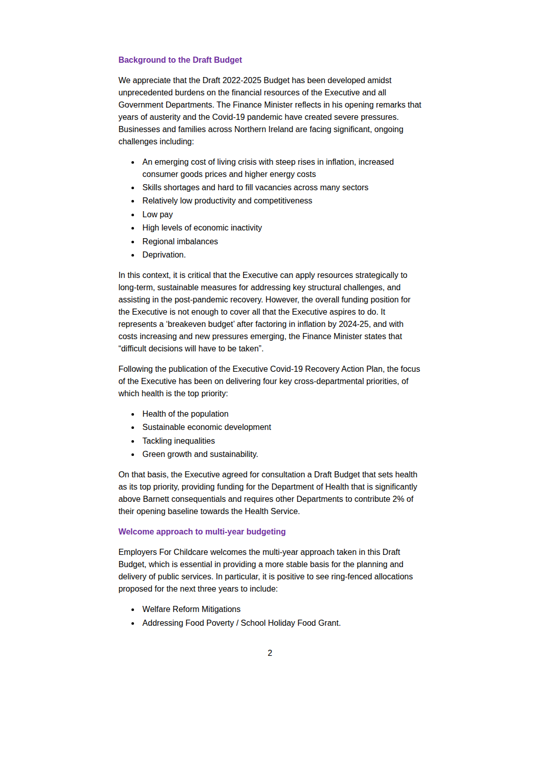Background to the Draft Budget
We appreciate that the Draft 2022-2025 Budget has been developed amidst unprecedented burdens on the financial resources of the Executive and all Government Departments. The Finance Minister reflects in his opening remarks that years of austerity and the Covid-19 pandemic have created severe pressures. Businesses and families across Northern Ireland are facing significant, ongoing challenges including:
An emerging cost of living crisis with steep rises in inflation, increased consumer goods prices and higher energy costs
Skills shortages and hard to fill vacancies across many sectors
Relatively low productivity and competitiveness
Low pay
High levels of economic inactivity
Regional imbalances
Deprivation.
In this context, it is critical that the Executive can apply resources strategically to long-term, sustainable measures for addressing key structural challenges, and assisting in the post-pandemic recovery. However, the overall funding position for the Executive is not enough to cover all that the Executive aspires to do. It represents a ‘breakeven budget’ after factoring in inflation by 2024-25, and with costs increasing and new pressures emerging, the Finance Minister states that “difficult decisions will have to be taken”.
Following the publication of the Executive Covid-19 Recovery Action Plan, the focus of the Executive has been on delivering four key cross-departmental priorities, of which health is the top priority:
Health of the population
Sustainable economic development
Tackling inequalities
Green growth and sustainability.
On that basis, the Executive agreed for consultation a Draft Budget that sets health as its top priority, providing funding for the Department of Health that is significantly above Barnett consequentials and requires other Departments to contribute 2% of their opening baseline towards the Health Service.
Welcome approach to multi-year budgeting
Employers For Childcare welcomes the multi-year approach taken in this Draft Budget, which is essential in providing a more stable basis for the planning and delivery of public services. In particular, it is positive to see ring-fenced allocations proposed for the next three years to include:
Welfare Reform Mitigations
Addressing Food Poverty / School Holiday Food Grant.
2